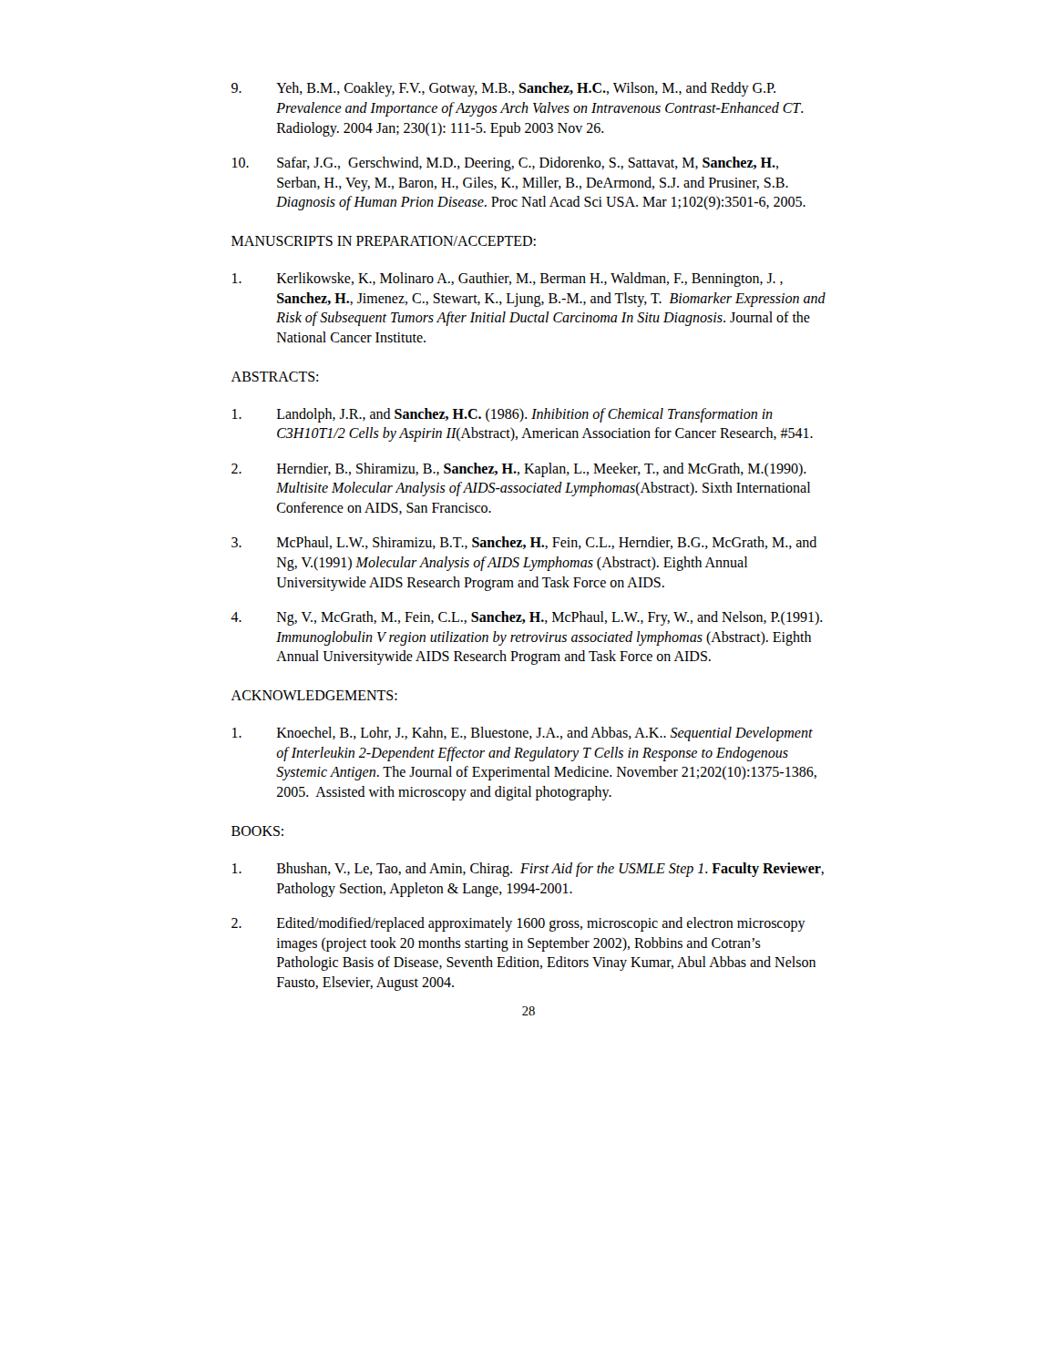9. Yeh, B.M., Coakley, F.V., Gotway, M.B., Sanchez, H.C., Wilson, M., and Reddy G.P. Prevalence and Importance of Azygos Arch Valves on Intravenous Contrast-Enhanced CT. Radiology. 2004 Jan; 230(1): 111-5. Epub 2003 Nov 26.
10. Safar, J.G., Gerschwind, M.D., Deering, C., Didorenko, S., Sattavat, M, Sanchez, H., Serban, H., Vey, M., Baron, H., Giles, K., Miller, B., DeArmond, S.J. and Prusiner, S.B. Diagnosis of Human Prion Disease. Proc Natl Acad Sci USA. Mar 1;102(9):3501-6, 2005.
MANUSCRIPTS IN PREPARATION/ACCEPTED:
1. Kerlikowske, K., Molinaro A., Gauthier, M., Berman H., Waldman, F., Bennington, J. , Sanchez, H., Jimenez, C., Stewart, K., Ljung, B.-M., and Tlsty, T. Biomarker Expression and Risk of Subsequent Tumors After Initial Ductal Carcinoma In Situ Diagnosis. Journal of the National Cancer Institute.
ABSTRACTS:
1. Landolph, J.R., and Sanchez, H.C. (1986). Inhibition of Chemical Transformation in C3H10T1/2 Cells by Aspirin II(Abstract), American Association for Cancer Research, #541.
2. Herndier, B., Shiramizu, B., Sanchez, H., Kaplan, L., Meeker, T., and McGrath, M.(1990). Multisite Molecular Analysis of AIDS-associated Lymphomas(Abstract). Sixth International Conference on AIDS, San Francisco.
3. McPhaul, L.W., Shiramizu, B.T., Sanchez, H., Fein, C.L., Herndier, B.G., McGrath, M., and Ng, V.(1991) Molecular Analysis of AIDS Lymphomas (Abstract). Eighth Annual Universitywide AIDS Research Program and Task Force on AIDS.
4. Ng, V., McGrath, M., Fein, C.L., Sanchez, H., McPhaul, L.W., Fry, W., and Nelson, P.(1991). Immunoglobulin V region utilization by retrovirus associated lymphomas (Abstract). Eighth Annual Universitywide AIDS Research Program and Task Force on AIDS.
ACKNOWLEDGEMENTS:
1. Knoechel, B., Lohr, J., Kahn, E., Bluestone, J.A., and Abbas, A.K.. Sequential Development of Interleukin 2-Dependent Effector and Regulatory T Cells in Response to Endogenous Systemic Antigen. The Journal of Experimental Medicine. November 21;202(10):1375-1386, 2005. Assisted with microscopy and digital photography.
BOOKS:
1. Bhushan, V., Le, Tao, and Amin, Chirag. First Aid for the USMLE Step 1. Faculty Reviewer, Pathology Section, Appleton & Lange, 1994-2001.
2. Edited/modified/replaced approximately 1600 gross, microscopic and electron microscopy images (project took 20 months starting in September 2002), Robbins and Cotran’s Pathologic Basis of Disease, Seventh Edition, Editors Vinay Kumar, Abul Abbas and Nelson Fausto, Elsevier, August 2004.
28